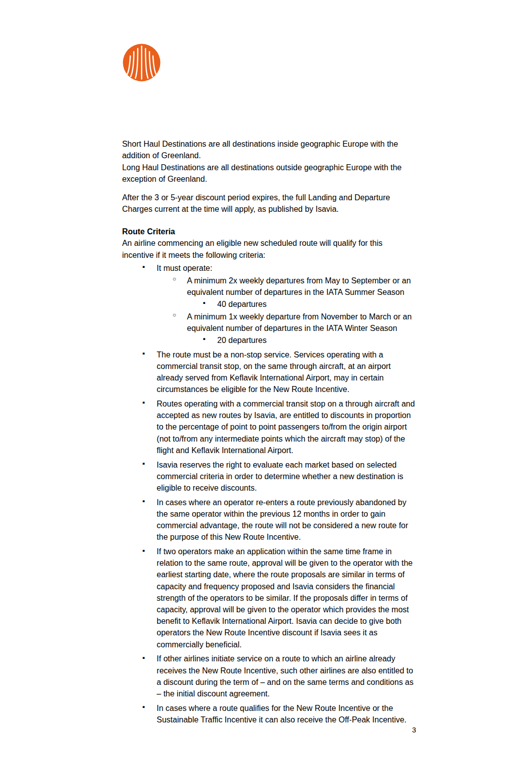Short Haul Destinations are all destinations inside geographic Europe with the addition of Greenland.
Long Haul Destinations are all destinations outside geographic Europe with the exception of Greenland.
After the 3 or 5-year discount period expires, the full Landing and Departure Charges current at the time will apply, as published by Isavia.
Route Criteria
An airline commencing an eligible new scheduled route will qualify for this incentive if it meets the following criteria:
It must operate:
A minimum 2x weekly departures from May to September or an equivalent number of departures in the IATA Summer Season
40 departures
A minimum 1x weekly departure from November to March or an equivalent number of departures in the IATA Winter Season
20 departures
The route must be a non-stop service. Services operating with a commercial transit stop, on the same through aircraft, at an airport already served from Keflavik International Airport, may in certain circumstances be eligible for the New Route Incentive.
Routes operating with a commercial transit stop on a through aircraft and accepted as new routes by Isavia, are entitled to discounts in proportion to the percentage of point to point passengers to/from the origin airport (not to/from any intermediate points which the aircraft may stop) of the flight and Keflavik International Airport.
Isavia reserves the right to evaluate each market based on selected commercial criteria in order to determine whether a new destination is eligible to receive discounts.
In cases where an operator re-enters a route previously abandoned by the same operator within the previous 12 months in order to gain commercial advantage, the route will not be considered a new route for the purpose of this New Route Incentive.
If two operators make an application within the same time frame in relation to the same route, approval will be given to the operator with the earliest starting date, where the route proposals are similar in terms of capacity and frequency proposed and Isavia considers the financial strength of the operators to be similar. If the proposals differ in terms of capacity, approval will be given to the operator which provides the most benefit to Keflavik International Airport. Isavia can decide to give both operators the New Route Incentive discount if Isavia sees it as commercially beneficial.
If other airlines initiate service on a route to which an airline already receives the New Route Incentive, such other airlines are also entitled to a discount during the term of – and on the same terms and conditions as – the initial discount agreement.
In cases where a route qualifies for the New Route Incentive or the Sustainable Traffic Incentive it can also receive the Off-Peak Incentive.
3